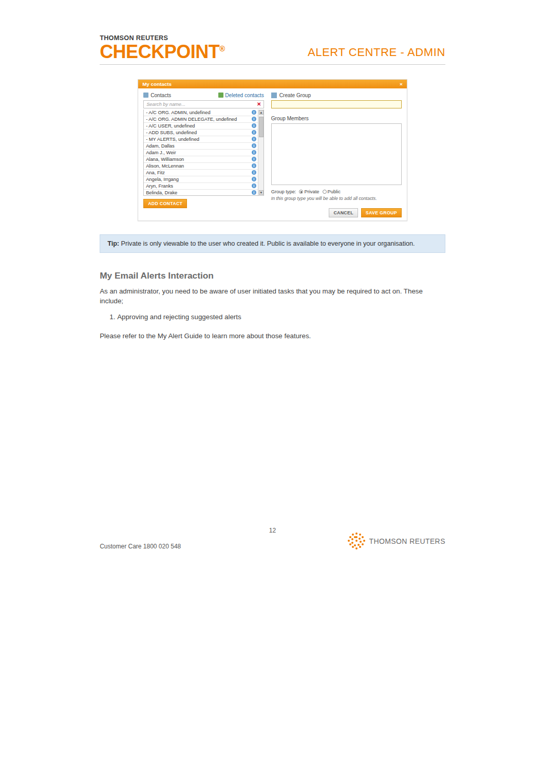THOMSON REUTERS
CHECKPOINT®
ALERT CENTRE - ADMIN
My contacts ×
Contacts Deleted contacts
✕
- A/C ORG. ADMIN, undefined i
- A/C ORG. ADMIN DELEGATE, undefined i
- A/C USER, undefined i
- ADD SUBS, undefined i
- MY ALERTS, undefined i
Adam, Dallas i
Adam J., Weir i
Alana, Williamson i
Alison, McLennan i
Ana, Fitz i
Angela, Irrgang i
Aryn, Franks i
Belinda, Drake i
▲
▼
ADD CONTACT
Create Group
Group Members
Group type: Private Public
In this group type you will be able to add all contacts.
CANCEL
SAVE GROUP
Tip: Private is only viewable to the user who created it. Public is available to everyone in your organisation.
My Email Alerts Interaction
As an administrator, you need to be aware of user initiated tasks that you may be required to act on. These include;
Approving and rejecting suggested alerts
Please refer to the My Alert Guide to learn more about those features.
12
Customer Care 1800 020 548
THOMSON REUTERS